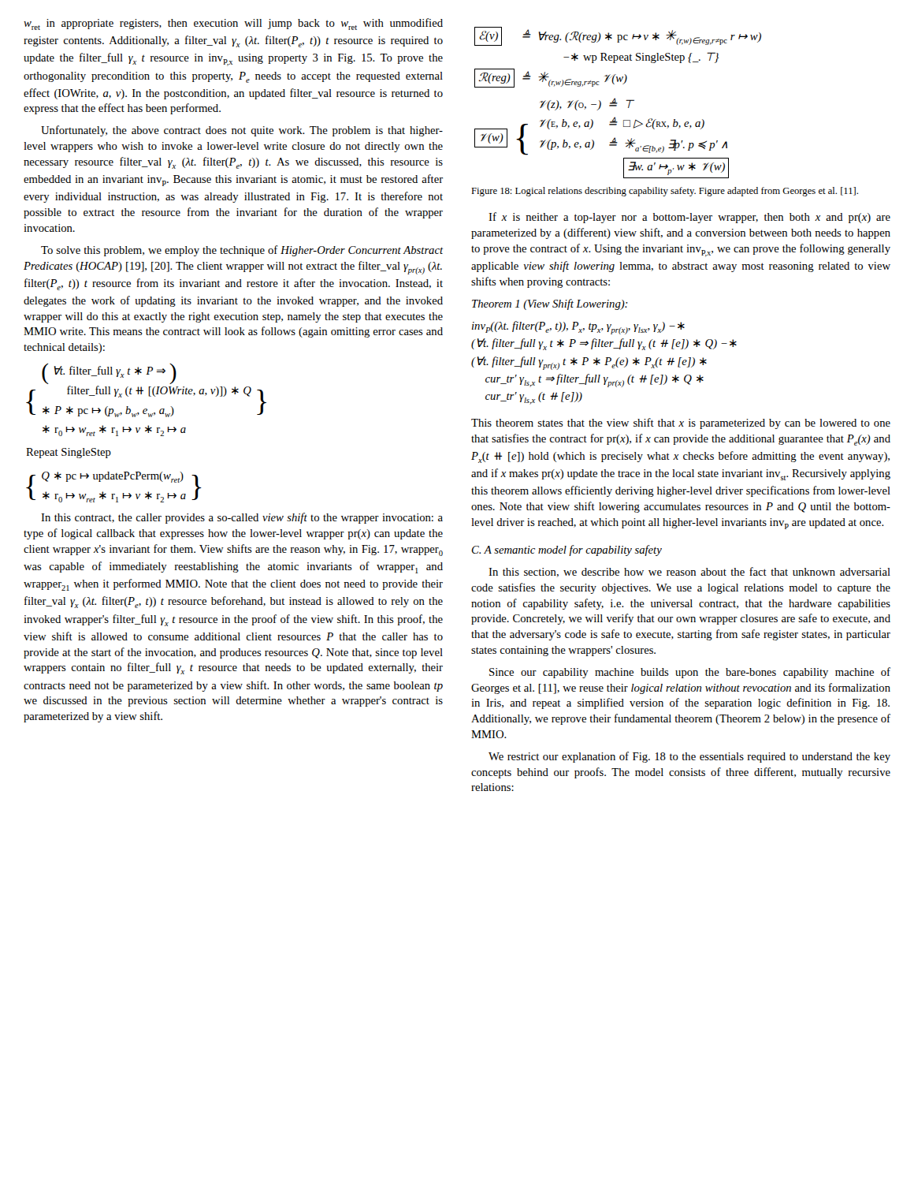wret in appropriate registers, then execution will jump back to wret with unmodified register contents. Additionally, a filter_val γx (λt. filter(Pe, t)) t resource is required to update the filter_full γx t resource in invP,x using property 3 in Fig. 15. To prove the orthogonality precondition to this property, Pe needs to accept the requested external effect (IOWrite, a, v). In the postcondition, an updated filter_val resource is returned to express that the effect has been performed.
Unfortunately, the above contract does not quite work. The problem is that higher-level wrappers who wish to invoke a lower-level write closure do not directly own the necessary resource filter_val γx (λt. filter(Pe, t)) t. As we discussed, this resource is embedded in an invariant invP. Because this invariant is atomic, it must be restored after every individual instruction, as was already illustrated in Fig. 17. It is therefore not possible to extract the resource from the invariant for the duration of the wrapper invocation.
To solve this problem, we employ the technique of Higher-Order Concurrent Abstract Predicates (HOCAP) [19], [20]. The client wrapper will not extract the filter_val γpr(x) (λt. filter(Pe, t)) t resource from its invariant and restore it after the invocation. Instead, it delegates the work of updating its invariant to the invoked wrapper, and the invoked wrapper will do this at exactly the right execution step, namely the step that executes the MMIO write. This means the contract will look as follows (again omitting error cases and technical details):
{
( ∀t. filter_full γx t ∗ P ⇒ )
filter_full γx (t ⧺ [(IOWrite, a, v)]) ∗ Q
∗ P ∗ pc ↦ (pw, bw, ew, aw)
∗ r0 ↦ wret ∗ r1 ↦ v ∗ r2 ↦ a
}
Repeat SingleStep
{
Q ∗ pc ↦ updatePcPerm(wret)
∗ r0 ↦ wret ∗ r1 ↦ v ∗ r2 ↦ a
}
In this contract, the caller provides a so-called view shift to the wrapper invocation: a type of logical callback that expresses how the lower-level wrapper pr(x) can update the client wrapper x's invariant for them. View shifts are the reason why, in Fig. 17, wrapper0 was capable of immediately reestablishing the atomic invariants of wrapper1 and wrapper21 when it performed MMIO. Note that the client does not need to provide their filter_val γx (λt. filter(Pe, t)) t resource beforehand, but instead is allowed to rely on the invoked wrapper's filter_full γx t resource in the proof of the view shift. In this proof, the view shift is allowed to consume additional client resources P that the caller has to provide at the start of the invocation, and produces resources Q. Note that, since top level wrappers contain no filter_full γx t resource that needs to be updated externally, their contracts need not be parameterized by a view shift. In other words, the same boolean tp we discussed in the previous section will determine whether a wrapper's contract is parameterized by a view shift.
| ℰ(v) | ≜ | ∀ reg . ( ℛ(reg) ∗ pc ↦ v ∗ ✳ ( r , w )∈ reg , r ≠ pc r ↦ w ) |
| | | − ∗ wp Repeat SingleStep {_. ⊤} |
| ℛ(reg) | ≜ | ✳ ( r , w )∈ reg , r ≠ pc 𝒱(w) |
| 𝒱(w) | { | 𝒱(z) , 𝒱( o , −) | ≜ | ⊤ |
| 𝒱( e , b, e, a) | ≜ | □ ▷ ℰ( rx , b, e, a) |
| 𝒱(p, b, e, a) | ≜ | ✳ a′ ∈[ b , e ) ∃ p′ . p ≼ p′ ∧ |
| | | ∃ w . a′ ↦ p′ w ∗ 𝒱(w) |
Figure 18: Logical relations describing capability safety. Figure adapted from Georges et al. [11].
If x is neither a top-layer nor a bottom-layer wrapper, then both x and pr(x) are parameterized by a (different) view shift, and a conversion between both needs to happen to prove the contract of x. Using the invariant invP,x, we can prove the following generally applicable view shift lowering lemma, to abstract away most reasoning related to view shifts when proving contracts:
Theorem 1 (View Shift Lowering):
invP((λt. filter(Pe, t)), Px, tpx, γpr(x), γlsx, γx) −∗
(∀t. filter_full γx t ∗ P ⇒ filter_full γx (t ⧺ [e]) ∗ Q) −∗
(∀t. filter_full γpr(x) t ∗ P ∗ Pe(e) ∗ Px(t ⧺ [e]) ∗
cur_tr′ γls,x t ⇒ filter_full γpr(x) (t ⧺ [e]) ∗ Q ∗
cur_tr′ γls,x (t ⧺ [e]))
This theorem states that the view shift that x is parameterized by can be lowered to one that satisfies the contract for pr(x), if x can provide the additional guarantee that Pe(x) and Px(t ⧺ [e]) hold (which is precisely what x checks before admitting the event anyway), and if x makes pr(x) update the trace in the local state invariant invst. Recursively applying this theorem allows efficiently deriving higher-level driver specifications from lower-level ones. Note that view shift lowering accumulates resources in P and Q until the bottom-level driver is reached, at which point all higher-level invariants invP are updated at once.
C. A semantic model for capability safety
In this section, we describe how we reason about the fact that unknown adversarial code satisfies the security objectives. We use a logical relations model to capture the notion of capability safety, i.e. the universal contract, that the hardware capabilities provide. Concretely, we will verify that our own wrapper closures are safe to execute, and that the adversary's code is safe to execute, starting from safe register states, in particular states containing the wrappers' closures.
Since our capability machine builds upon the bare-bones capability machine of Georges et al. [11], we reuse their logical relation without revocation and its formalization in Iris, and repeat a simplified version of the separation logic definition in Fig. 18. Additionally, we reprove their fundamental theorem (Theorem 2 below) in the presence of MMIO.
We restrict our explanation of Fig. 18 to the essentials required to understand the key concepts behind our proofs. The model consists of three different, mutually recursive relations: